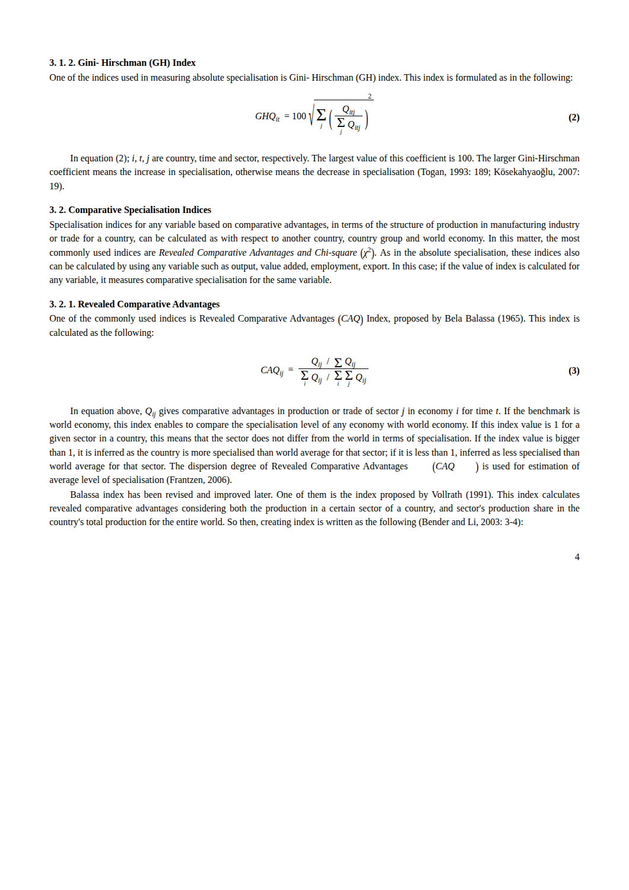3. 1. 2. Gini- Hirschman (GH) Index
One of the indices used in measuring absolute specialisation is Gini- Hirschman (GH) index. This index is formulated as in the following:
GHQit = 100 Σ j ( Qitj Σ j Qitj ) 2
(2)
In equation (2); i, t, j are country, time and sector, respectively. The largest value of this coefficient is 100. The larger Gini-Hirschman coefficient means the increase in specialisation, otherwise means the decrease in specialisation (Togan, 1993: 189; Kösekahyaoğlu, 2007: 19).
3. 2. Comparative Specialisation Indices
Specialisation indices for any variable based on comparative advantages, in terms of the structure of production in manufacturing industry or trade for a country, can be calculated as with respect to another country, country group and world economy. In this matter, the most commonly used indices are Revealed Comparative Advantages and Chi-square (χ2). As in the absolute specialisation, these indices also can be calculated by using any variable such as output, value added, employment, export. In this case; if the value of index is calculated for any variable, it measures comparative specialisation for the same variable.
3. 2. 1. Revealed Comparative Advantages
One of the commonly used indices is Revealed Comparative Advantages (CAQ) Index, proposed by Bela Balassa (1965). This index is calculated as the following:
CAQij = Qij / Σ Qij Σ i Qij / Σ i Σ j Qij
(3)
In equation above, Qij gives comparative advantages in production or trade of sector j in economy i for time t. If the benchmark is world economy, this index enables to compare the specialisation level of any economy with world economy. If this index value is 1 for a given sector in a country, this means that the sector does not differ from the world in terms of specialisation. If the index value is bigger than 1, it is inferred as the country is more specialised than world average for that sector; if it is less than 1, inferred as less specialised than world average for that sector. The dispersion degree of Revealed Comparative Advantages (CAQ) is used for estimation of average level of specialisation (Frantzen, 2006).
Balassa index has been revised and improved later. One of them is the index proposed by Vollrath (1991). This index calculates revealed comparative advantages considering both the production in a certain sector of a country, and sector's production share in the country's total production for the entire world. So then, creating index is written as the following (Bender and Li, 2003: 3-4):
4